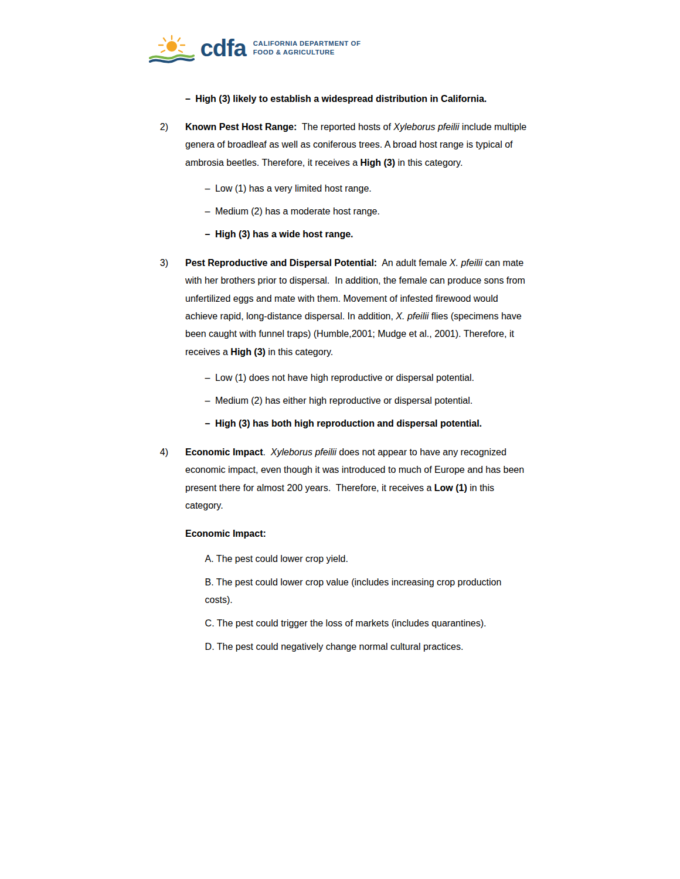cdfa
California Department of
Food & Agriculture
– High (3) likely to establish a widespread distribution in California.
Known Pest Host Range: The reported hosts of Xyleborus pfeilii include multiple genera of broadleaf as well as coniferous trees. A broad host range is typical of ambrosia beetles. Therefore, it receives a High (3) in this category.
– Low (1) has a very limited host range.
– Medium (2) has a moderate host range.
– High (3) has a wide host range.
Pest Reproductive and Dispersal Potential: An adult female X. pfeilii can mate with her brothers prior to dispersal. In addition, the female can produce sons from unfertilized eggs and mate with them. Movement of infested firewood would achieve rapid, long-distance dispersal. In addition, X. pfeilii flies (specimens have been caught with funnel traps) (Humble,2001; Mudge et al., 2001). Therefore, it receives a High (3) in this category.
– Low (1) does not have high reproductive or dispersal potential.
– Medium (2) has either high reproductive or dispersal potential.
– High (3) has both high reproduction and dispersal potential.
Economic Impact. Xyleborus pfeilii does not appear to have any recognized economic impact, even though it was introduced to much of Europe and has been present there for almost 200 years. Therefore, it receives a Low (1) in this category.
Economic Impact:
A. The pest could lower crop yield.
B. The pest could lower crop value (includes increasing crop production costs).
C. The pest could trigger the loss of markets (includes quarantines).
D. The pest could negatively change normal cultural practices.